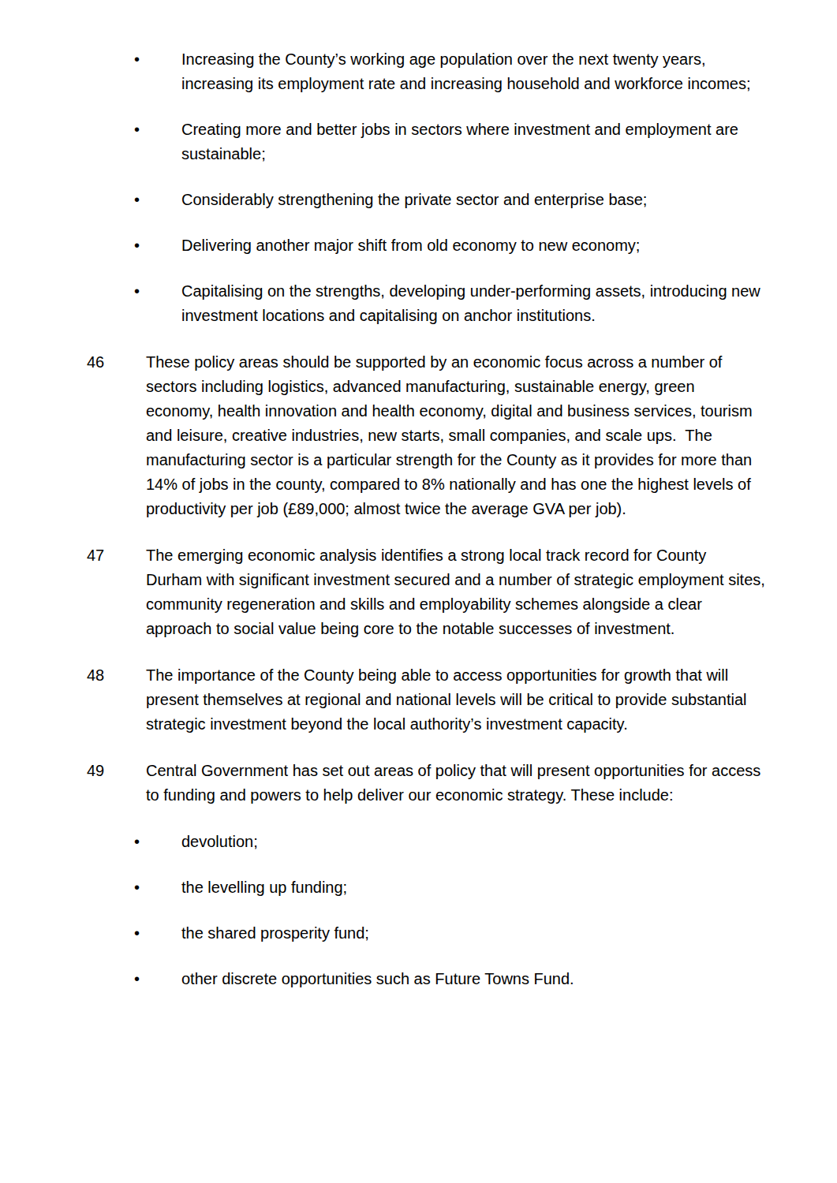Increasing the County’s working age population over the next twenty years, increasing its employment rate and increasing household and workforce incomes;
Creating more and better jobs in sectors where investment and employment are sustainable;
Considerably strengthening the private sector and enterprise base;
Delivering another major shift from old economy to new economy;
Capitalising on the strengths, developing under-performing assets, introducing new investment locations and capitalising on anchor institutions.
46
These policy areas should be supported by an economic focus across a number of sectors including logistics, advanced manufacturing, sustainable energy, green economy, health innovation and health economy, digital and business services, tourism and leisure, creative industries, new starts, small companies, and scale ups. The manufacturing sector is a particular strength for the County as it provides for more than 14% of jobs in the county, compared to 8% nationally and has one the highest levels of productivity per job (£89,000; almost twice the average GVA per job).
47
The emerging economic analysis identifies a strong local track record for County Durham with significant investment secured and a number of strategic employment sites, community regeneration and skills and employability schemes alongside a clear approach to social value being core to the notable successes of investment.
48
The importance of the County being able to access opportunities for growth that will present themselves at regional and national levels will be critical to provide substantial strategic investment beyond the local authority’s investment capacity.
49
Central Government has set out areas of policy that will present opportunities for access to funding and powers to help deliver our economic strategy. These include:
devolution;
the levelling up funding;
the shared prosperity fund;
other discrete opportunities such as Future Towns Fund.